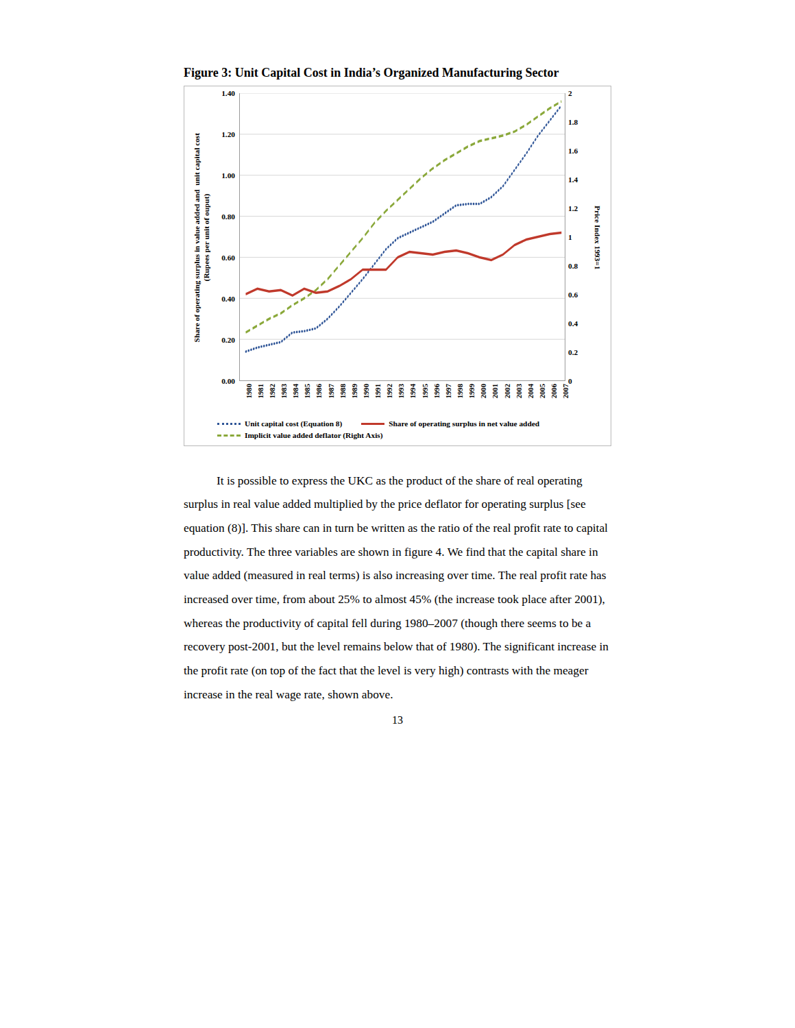Figure 3: Unit Capital Cost in India’s Organized Manufacturing Sector
Share of operating surplus in value added and unit capital cost
(Rupees per unit of ouput)
1.40
1.20
1.00
0.80
0.60
0.40
0.20
0.00
2
1.8
1.6
1.4
1.2
1
0.8
0.6
0.4
0.2
0
Price Index 1993=1
1980
1981
1982
1983
1984
1985
1986
1987
1988
1989
1990
1991
1992
1993
1994
1995
1996
1997
1998
1999
2000
2001
2002
2003
2004
2005
2006
2007
Unit capital cost (Equation 8)
Share of operating surplus in net value added
Implicit value added deflator (Right Axis)
It is possible to express the UKC as the product of the share of real operating surplus in real value added multiplied by the price deflator for operating surplus [see equation (8)]. This share can in turn be written as the ratio of the real profit rate to capital productivity. The three variables are shown in figure 4. We find that the capital share in value added (measured in real terms) is also increasing over time. The real profit rate has increased over time, from about 25% to almost 45% (the increase took place after 2001), whereas the productivity of capital fell during 1980–2007 (though there seems to be a recovery post-2001, but the level remains below that of 1980). The significant increase in the profit rate (on top of the fact that the level is very high) contrasts with the meager increase in the real wage rate, shown above.
13